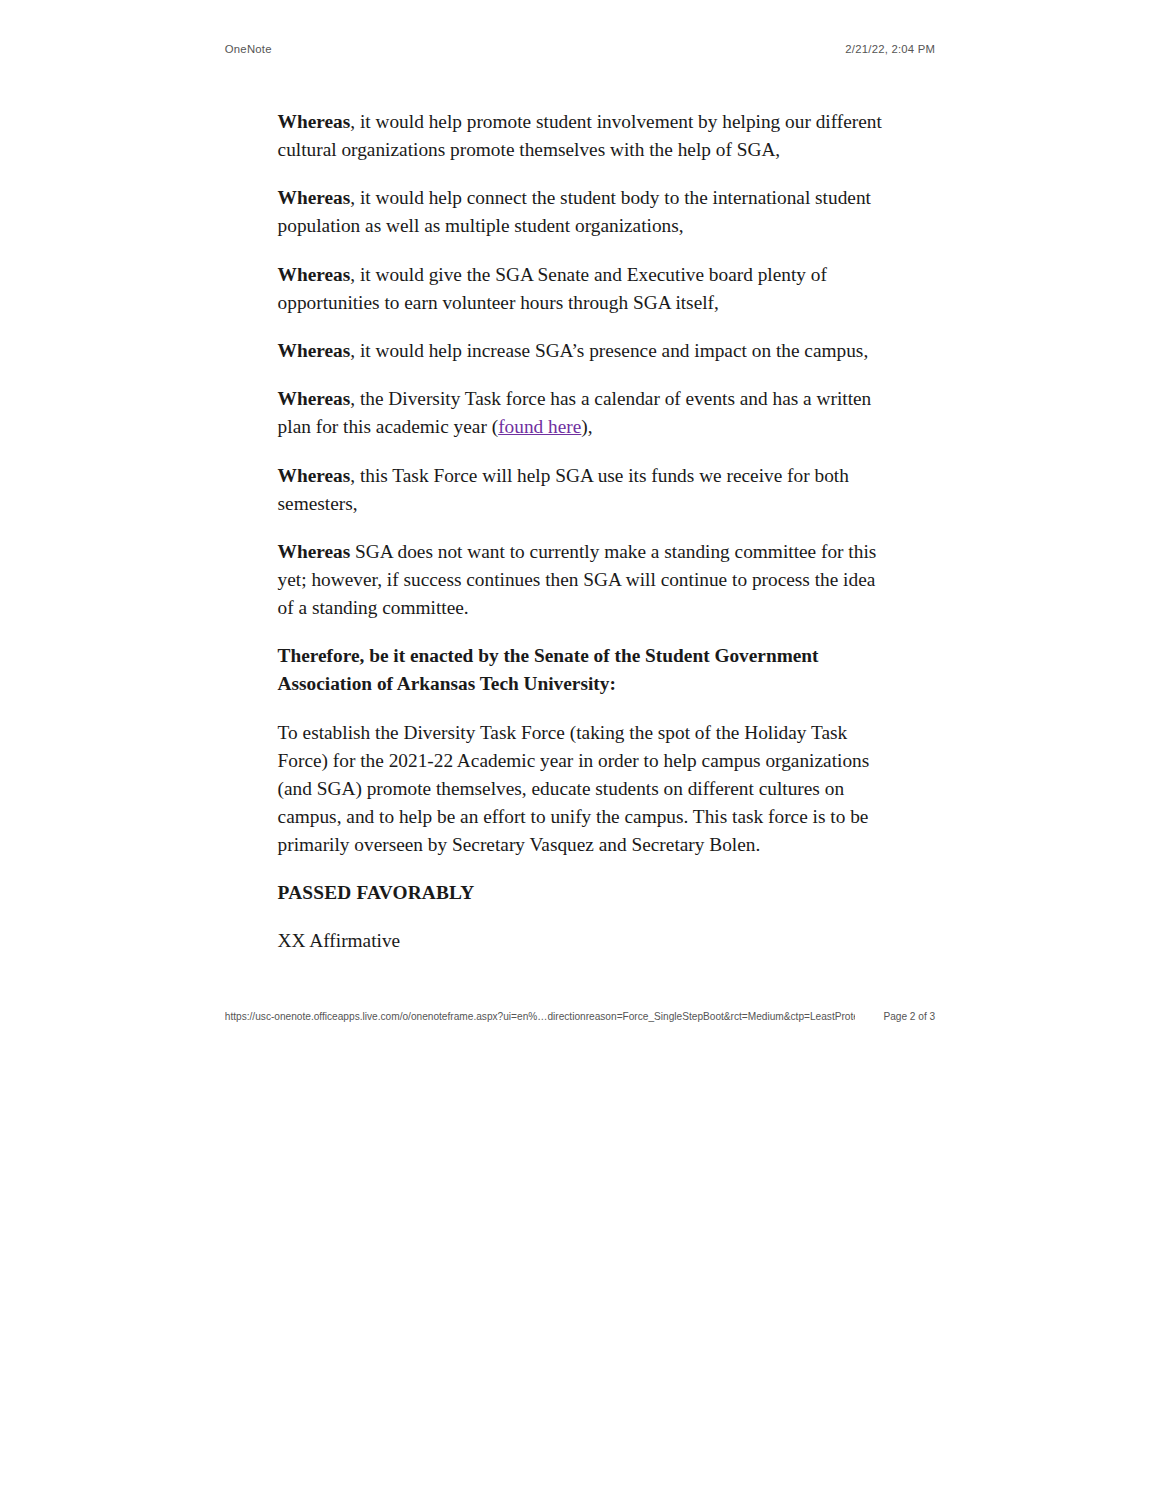OneNote 2/21/22, 2:04 PM
Whereas, it would help promote student involvement by helping our different cultural organizations promote themselves with the help of SGA,
Whereas, it would help connect the student body to the international student population as well as multiple student organizations,
Whereas, it would give the SGA Senate and Executive board plenty of opportunities to earn volunteer hours through SGA itself,
Whereas, it would help increase SGA’s presence and impact on the campus,
Whereas, the Diversity Task force has a calendar of events and has a written plan for this academic year (found here),
Whereas, this Task Force will help SGA use its funds we receive for both semesters,
Whereas SGA does not want to currently make a standing committee for this yet; however, if success continues then SGA will continue to process the idea of a standing committee.
Therefore, be it enacted by the Senate of the Student Government Association of Arkansas Tech University:
To establish the Diversity Task Force (taking the spot of the Holiday Task Force) for the 2021-22 Academic year in order to help campus organizations (and SGA) promote themselves, educate students on different cultures on campus, and to help be an effort to unify the campus. This task force is to be primarily overseen by Secretary Vasquez and Secretary Bolen.
PASSED FAVORABLY
XX Affirmative
https://usc-onenote.officeapps.live.com/o/onenoteframe.aspx?ui=en%…directionreason=Force_SingleStepBoot&rct=Medium&ctp=LeastProtected Page 2 of 3